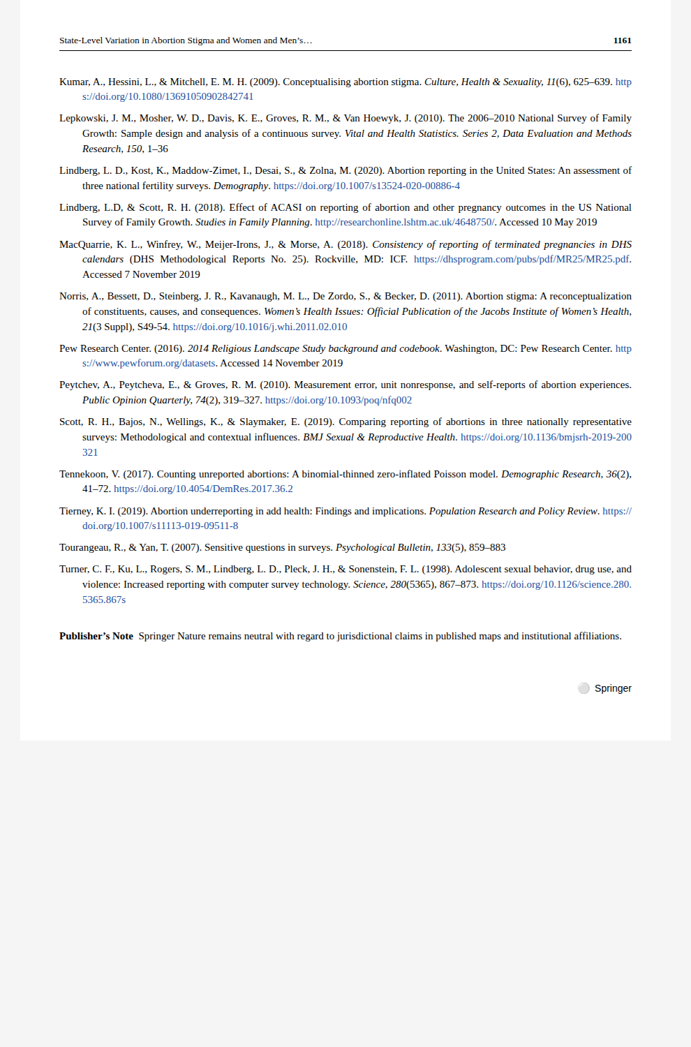State-Level Variation in Abortion Stigma and Women and Men’s… 1161
Kumar, A., Hessini, L., & Mitchell, E. M. H. (2009). Conceptualising abortion stigma. Culture, Health & Sexuality, 11(6), 625–639. https://doi.org/10.1080/13691050902842741
Lepkowski, J. M., Mosher, W. D., Davis, K. E., Groves, R. M., & Van Hoewyk, J. (2010). The 2006–2010 National Survey of Family Growth: Sample design and analysis of a continuous survey. Vital and Health Statistics. Series 2, Data Evaluation and Methods Research, 150, 1–36
Lindberg, L. D., Kost, K., Maddow-Zimet, I., Desai, S., & Zolna, M. (2020). Abortion reporting in the United States: An assessment of three national fertility surveys. Demography. https://doi.org/10.1007/s13524-020-00886-4
Lindberg, L.D, & Scott, R. H. (2018). Effect of ACASI on reporting of abortion and other pregnancy outcomes in the US National Survey of Family Growth. Studies in Family Planning. http://researchonline.lshtm.ac.uk/4648750/. Accessed 10 May 2019
MacQuarrie, K. L., Winfrey, W., Meijer-Irons, J., & Morse, A. (2018). Consistency of reporting of terminated pregnancies in DHS calendars (DHS Methodological Reports No. 25). Rockville, MD: ICF. https://dhsprogram.com/pubs/pdf/MR25/MR25.pdf. Accessed 7 November 2019
Norris, A., Bessett, D., Steinberg, J. R., Kavanaugh, M. L., De Zordo, S., & Becker, D. (2011). Abortion stigma: A reconceptualization of constituents, causes, and consequences. Women’s Health Issues: Official Publication of the Jacobs Institute of Women’s Health, 21(3 Suppl), S49-54. https://doi.org/10.1016/j.whi.2011.02.010
Pew Research Center. (2016). 2014 Religious Landscape Study background and codebook. Washington, DC: Pew Research Center. https://www.pewforum.org/datasets. Accessed 14 November 2019
Peytchev, A., Peytcheva, E., & Groves, R. M. (2010). Measurement error, unit nonresponse, and self-reports of abortion experiences. Public Opinion Quarterly, 74(2), 319–327. https://doi.org/10.1093/poq/nfq002
Scott, R. H., Bajos, N., Wellings, K., & Slaymaker, E. (2019). Comparing reporting of abortions in three nationally representative surveys: Methodological and contextual influences. BMJ Sexual & Reproductive Health. https://doi.org/10.1136/bmjsrh-2019-200321
Tennekoon, V. (2017). Counting unreported abortions: A binomial-thinned zero-inflated Poisson model. Demographic Research, 36(2), 41–72. https://doi.org/10.4054/DemRes.2017.36.2
Tierney, K. I. (2019). Abortion underreporting in add health: Findings and implications. Population Research and Policy Review. https://doi.org/10.1007/s11113-019-09511-8
Tourangeau, R., & Yan, T. (2007). Sensitive questions in surveys. Psychological Bulletin, 133(5), 859–883
Turner, C. F., Ku, L., Rogers, S. M., Lindberg, L. D., Pleck, J. H., & Sonenstein, F. L. (1998). Adolescent sexual behavior, drug use, and violence: Increased reporting with computer survey technology. Science, 280(5365), 867–873. https://doi.org/10.1126/science.280.5365.867s
Publisher’s Note Springer Nature remains neutral with regard to jurisdictional claims in published maps and institutional affiliations.
⚪ Springer